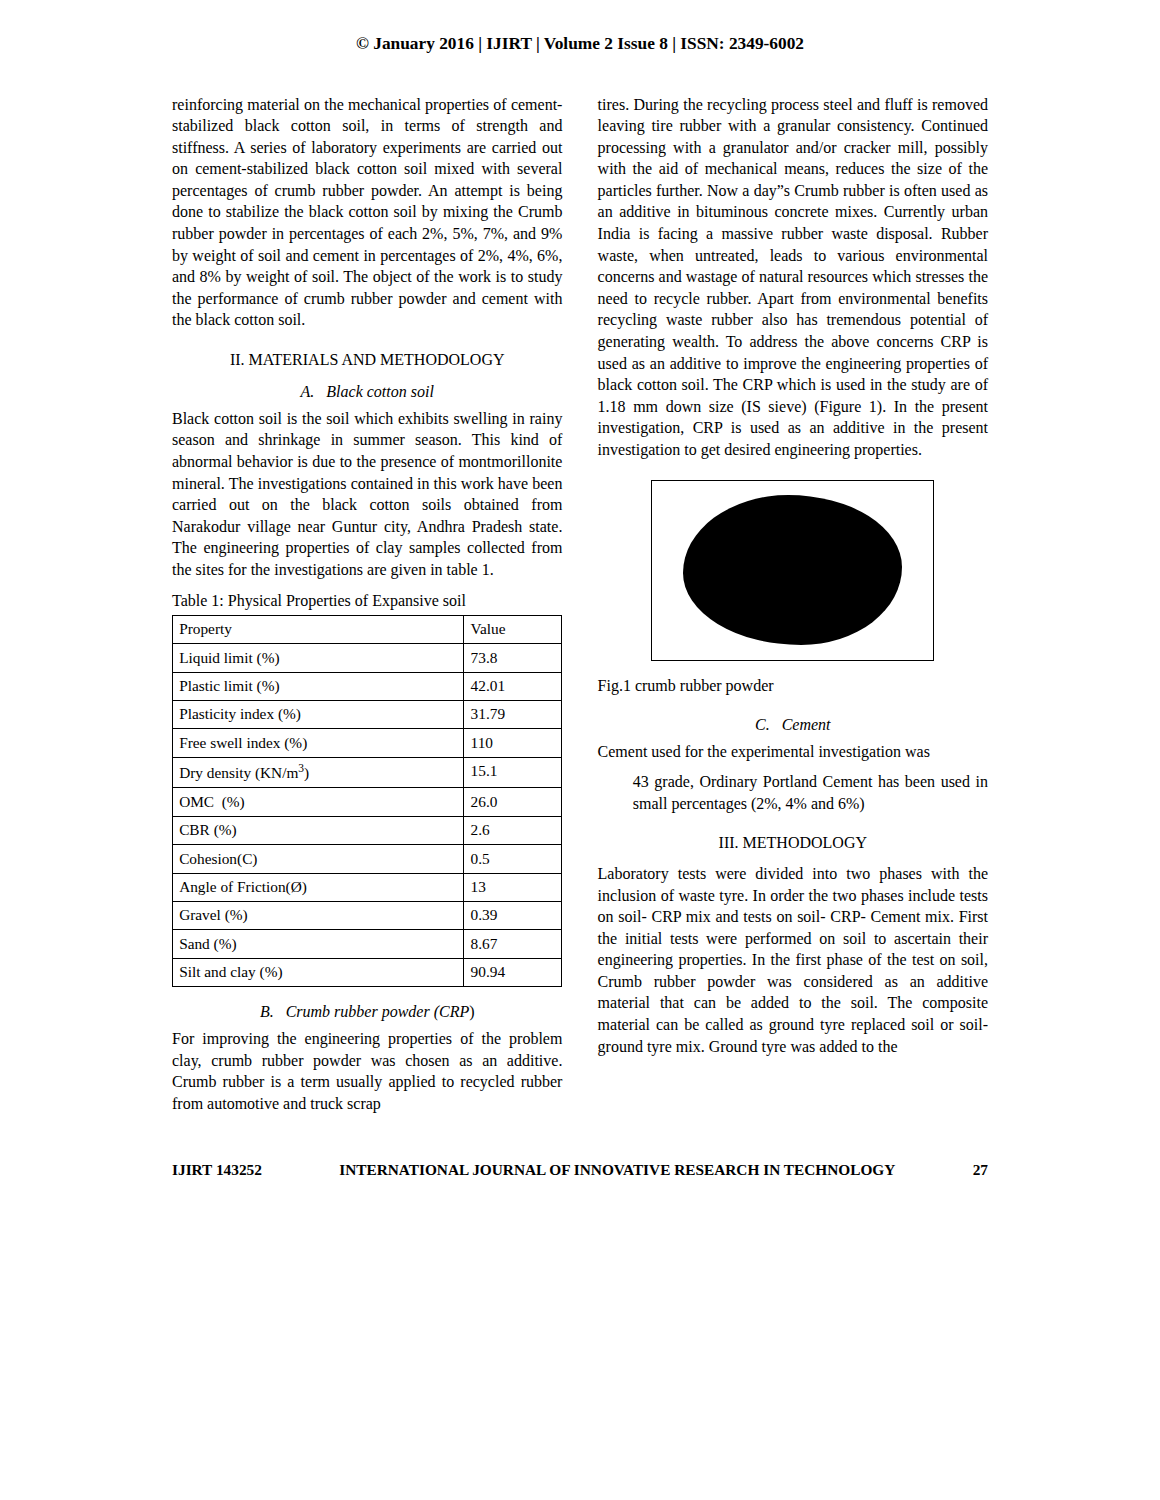© January 2016 | IJIRT | Volume 2 Issue 8 | ISSN: 2349-6002
reinforcing material on the mechanical properties of cement-stabilized black cotton soil, in terms of strength and stiffness. A series of laboratory experiments are carried out on cement-stabilized black cotton soil mixed with several percentages of crumb rubber powder. An attempt is being done to stabilize the black cotton soil by mixing the Crumb rubber powder in percentages of each 2%, 5%, 7%, and 9% by weight of soil and cement in percentages of 2%, 4%, 6%, and 8% by weight of soil. The object of the work is to study the performance of crumb rubber powder and cement with the black cotton soil.
II. Materials and Methodology
A. Black cotton soil
Black cotton soil is the soil which exhibits swelling in rainy season and shrinkage in summer season. This kind of abnormal behavior is due to the presence of montmorillonite mineral. The investigations contained in this work have been carried out on the black cotton soils obtained from Narakodur village near Guntur city, Andhra Pradesh state. The engineering properties of clay samples collected from the sites for the investigations are given in table 1.
Table 1: Physical Properties of Expansive soil
| Property | Value |
| Liquid limit (%) | 73.8 |
| Plastic limit (%) | 42.01 |
| Plasticity index (%) | 31.79 |
| Free swell index (%) | 110 |
| Dry density (KN/m 3 ) | 15.1 |
| OMC (%) | 26.0 |
| CBR (%) | 2.6 |
| Cohesion(C) | 0.5 |
| Angle of Friction(Ø) | 13 |
| Gravel (%) | 0.39 |
| Sand (%) | 8.67 |
| Silt and clay (%) | 90.94 |
B. Crumb rubber powder (CRP)
For improving the engineering properties of the problem clay, crumb rubber powder was chosen as an additive. Crumb rubber is a term usually applied to recycled rubber from automotive and truck scrap
tires. During the recycling process steel and fluff is removed leaving tire rubber with a granular consistency. Continued processing with a granulator and/or cracker mill, possibly with the aid of mechanical means, reduces the size of the particles further. Now a day”s Crumb rubber is often used as an additive in bituminous concrete mixes. Currently urban India is facing a massive rubber waste disposal. Rubber waste, when untreated, leads to various environmental concerns and wastage of natural resources which stresses the need to recycle rubber. Apart from environmental benefits recycling waste rubber also has tremendous potential of generating wealth. To address the above concerns CRP is used as an additive to improve the engineering properties of black cotton soil. The CRP which is used in the study are of 1.18 mm down size (IS sieve) (Figure 1). In the present investigation, CRP is used as an additive in the present investigation to get desired engineering properties.
Fig.1 crumb rubber powder
C. Cement
Cement used for the experimental investigation was
43 grade, Ordinary Portland Cement has been used in small percentages (2%, 4% and 6%)
III. Methodology
Laboratory tests were divided into two phases with the inclusion of waste tyre. In order the two phases include tests on soil- CRP mix and tests on soil- CRP- Cement mix. First the initial tests were performed on soil to ascertain their engineering properties. In the first phase of the test on soil, Crumb rubber powder was considered as an additive material that can be added to the soil. The composite material can be called as ground tyre replaced soil or soil-ground tyre mix. Ground tyre was added to the
IJIRT 143252
INTERNATIONAL JOURNAL OF INNOVATIVE RESEARCH IN TECHNOLOGY
27